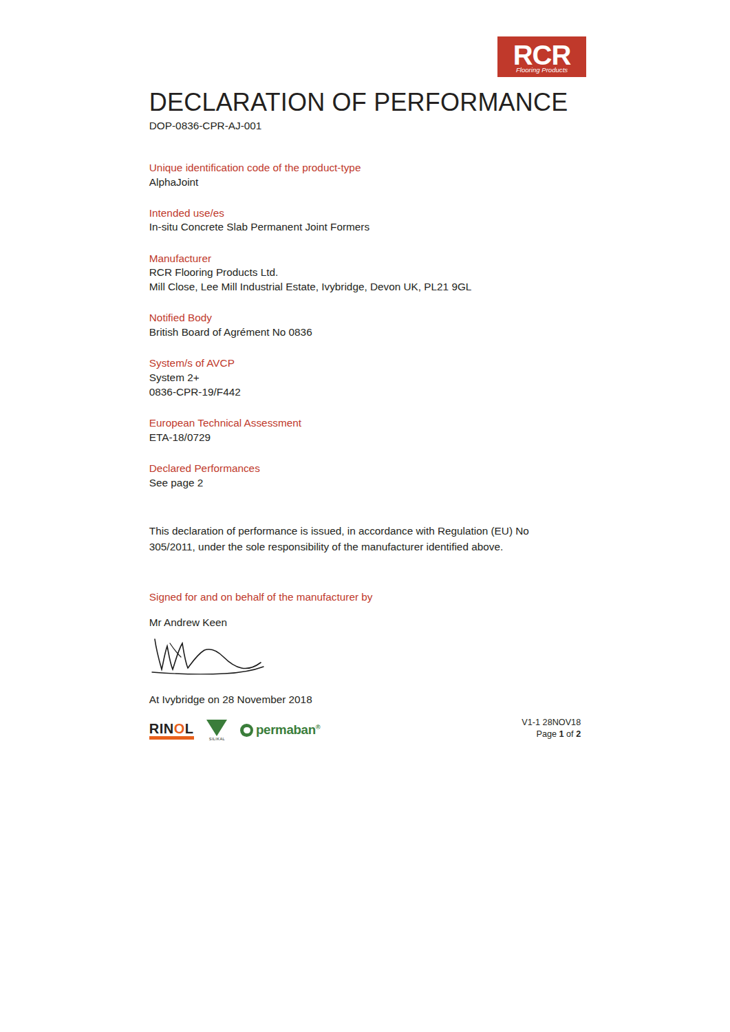RCR Flooring Products
DECLARATION OF PERFORMANCE
DOP-0836-CPR-AJ-001
Unique identification code of the product-type
AlphaJoint
Intended use/es
In-situ Concrete Slab Permanent Joint Formers
Manufacturer
RCR Flooring Products Ltd.
Mill Close, Lee Mill Industrial Estate, Ivybridge, Devon UK, PL21 9GL
Notified Body
British Board of Agrément No 0836
System/s of AVCP
System 2+
0836-CPR-19/F442
European Technical Assessment
ETA-18/0729
Declared Performances
See page 2
This declaration of performance is issued, in accordance with Regulation (EU) No 305/2011, under the sole responsibility of the manufacturer identified above.
Signed for and on behalf of the manufacturer by
Mr Andrew Keen
At Ivybridge on 28 November 2018
RINOL
SILIKAL
permaban®
V1-1 28NOV18
Page 1 of 2